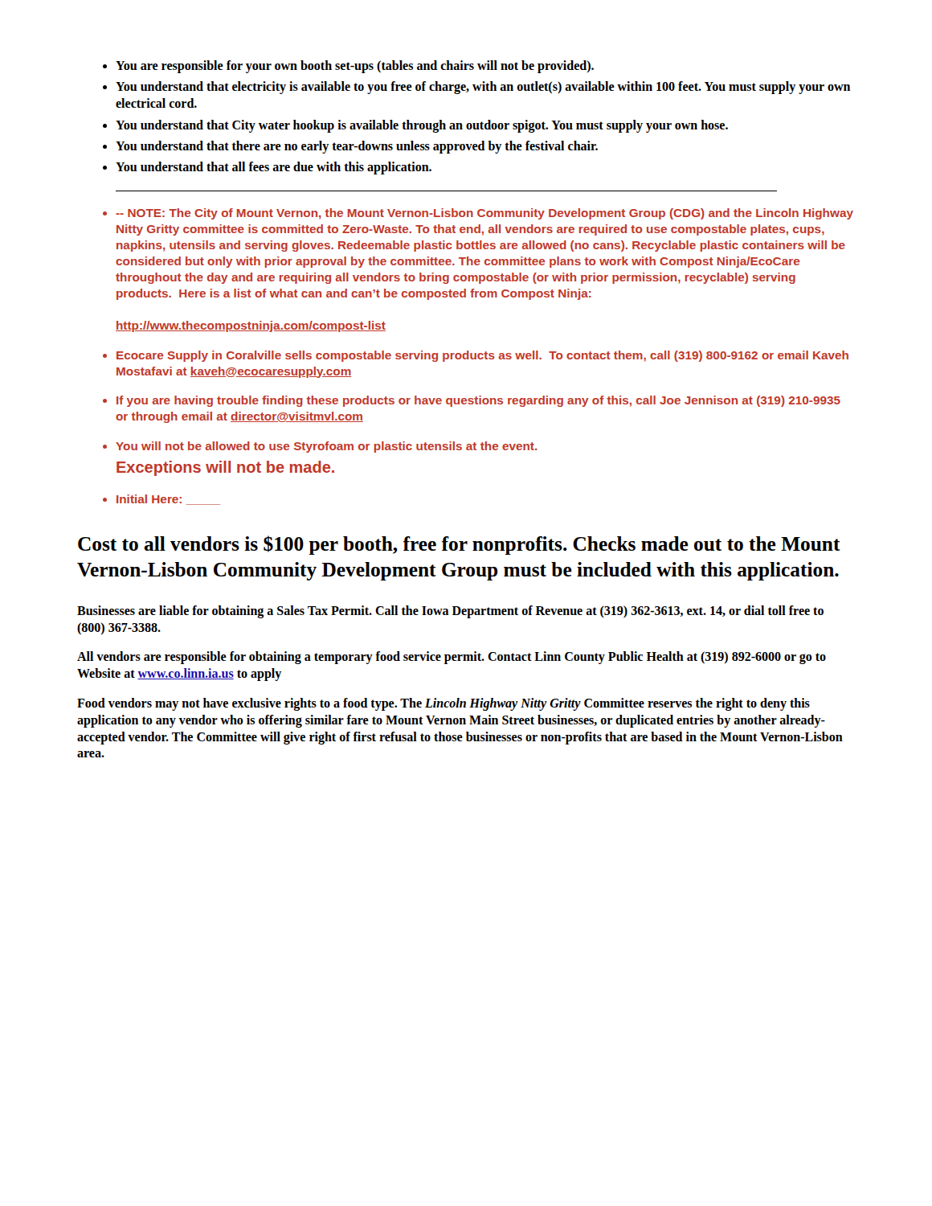You are responsible for your own booth set-ups (tables and chairs will not be provided).
You understand that electricity is available to you free of charge, with an outlet(s) available within 100 feet. You must supply your own electrical cord.
You understand that City water hookup is available through an outdoor spigot. You must supply your own hose.
You understand that there are no early tear-downs unless approved by the festival chair.
You understand that all fees are due with this application.
-- NOTE: The City of Mount Vernon, the Mount Vernon-Lisbon Community Development Group (CDG) and the Lincoln Highway Nitty Gritty committee is committed to Zero-Waste. To that end, all vendors are required to use compostable plates, cups, napkins, utensils and serving gloves. Redeemable plastic bottles are allowed (no cans). Recyclable plastic containers will be considered but only with prior approval by the committee. The committee plans to work with Compost Ninja/EcoCare throughout the day and are requiring all vendors to bring compostable (or with prior permission, recyclable) serving products. Here is a list of what can and can’t be composted from Compost Ninja:
http://www.thecompostninja.com/compost-list
Ecocare Supply in Coralville sells compostable serving products as well. To contact them, call (319) 800-9162 or email Kaveh Mostafavi at kaveh@ecocaresupply.com
If you are having trouble finding these products or have questions regarding any of this, call Joe Jennison at (319) 210-9935 or through email at director@visitmvl.com
You will not be allowed to use Styrofoam or plastic utensils at the event. Exceptions will not be made.
Initial Here: _____
Cost to all vendors is $100 per booth, free for nonprofits. Checks made out to the Mount Vernon-Lisbon Community Development Group must be included with this application.
Businesses are liable for obtaining a Sales Tax Permit. Call the Iowa Department of Revenue at (319) 362-3613, ext. 14, or dial toll free to (800) 367-3388.
All vendors are responsible for obtaining a temporary food service permit. Contact Linn County Public Health at (319) 892-6000 or go to Website at www.co.linn.ia.us to apply
Food vendors may not have exclusive rights to a food type. The Lincoln Highway Nitty Gritty Committee reserves the right to deny this application to any vendor who is offering similar fare to Mount Vernon Main Street businesses, or duplicated entries by another already-accepted vendor. The Committee will give right of first refusal to those businesses or non-profits that are based in the Mount Vernon-Lisbon area.